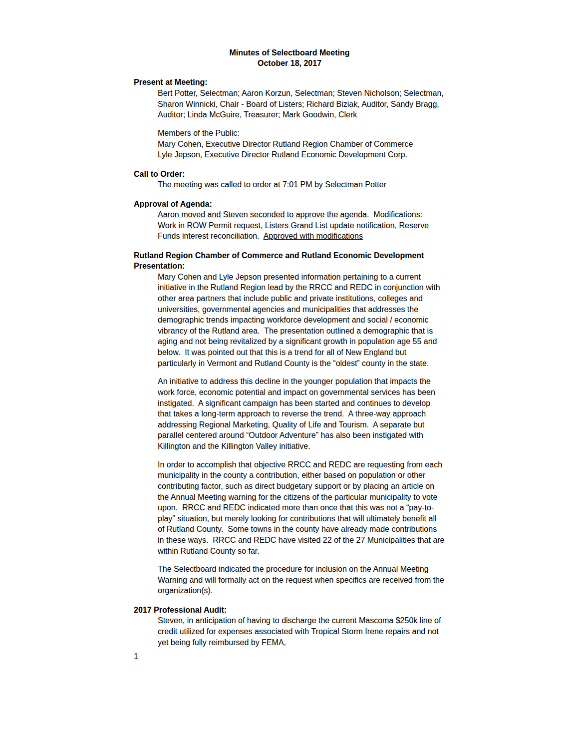Minutes of Selectboard Meeting
October 18, 2017
Present at Meeting:
Bert Potter, Selectman; Aaron Korzun, Selectman; Steven Nicholson; Selectman, Sharon Winnicki, Chair - Board of Listers; Richard Biziak, Auditor, Sandy Bragg, Auditor; Linda McGuire, Treasurer; Mark Goodwin, Clerk
Members of the Public: Mary Cohen, Executive Director Rutland Region Chamber of Commerce
Lyle Jepson, Executive Director Rutland Economic Development Corp.
Call to Order:
The meeting was called to order at 7:01 PM by Selectman Potter
Approval of Agenda:
Aaron moved and Steven seconded to approve the agenda. Modifications: Work in ROW Permit request, Listers Grand List update notification, Reserve Funds interest reconciliation. Approved with modifications
Rutland Region Chamber of Commerce and Rutland Economic Development Presentation:
Mary Cohen and Lyle Jepson presented information pertaining to a current initiative in the Rutland Region lead by the RRCC and REDC in conjunction with other area partners that include public and private institutions, colleges and universities, governmental agencies and municipalities that addresses the demographic trends impacting workforce development and social / economic vibrancy of the Rutland area. The presentation outlined a demographic that is aging and not being revitalized by a significant growth in population age 55 and below. It was pointed out that this is a trend for all of New England but particularly in Vermont and Rutland County is the “oldest” county in the state.
An initiative to address this decline in the younger population that impacts the work force, economic potential and impact on governmental services has been instigated. A significant campaign has been started and continues to develop that takes a long-term approach to reverse the trend. A three-way approach addressing Regional Marketing, Quality of Life and Tourism. A separate but parallel centered around “Outdoor Adventure” has also been instigated with Killington and the Killington Valley initiative.
In order to accomplish that objective RRCC and REDC are requesting from each municipality in the county a contribution, either based on population or other contributing factor, such as direct budgetary support or by placing an article on the Annual Meeting warning for the citizens of the particular municipality to vote upon. RRCC and REDC indicated more than once that this was not a “pay-to-play” situation, but merely looking for contributions that will ultimately benefit all of Rutland County. Some towns in the county have already made contributions in these ways. RRCC and REDC have visited 22 of the 27 Municipalities that are within Rutland County so far.
The Selectboard indicated the procedure for inclusion on the Annual Meeting Warning and will formally act on the request when specifics are received from the organization(s).
2017 Professional Audit:
Steven, in anticipation of having to discharge the current Mascoma $250k line of credit utilized for expenses associated with Tropical Storm Irene repairs and not yet being fully reimbursed by FEMA,
1